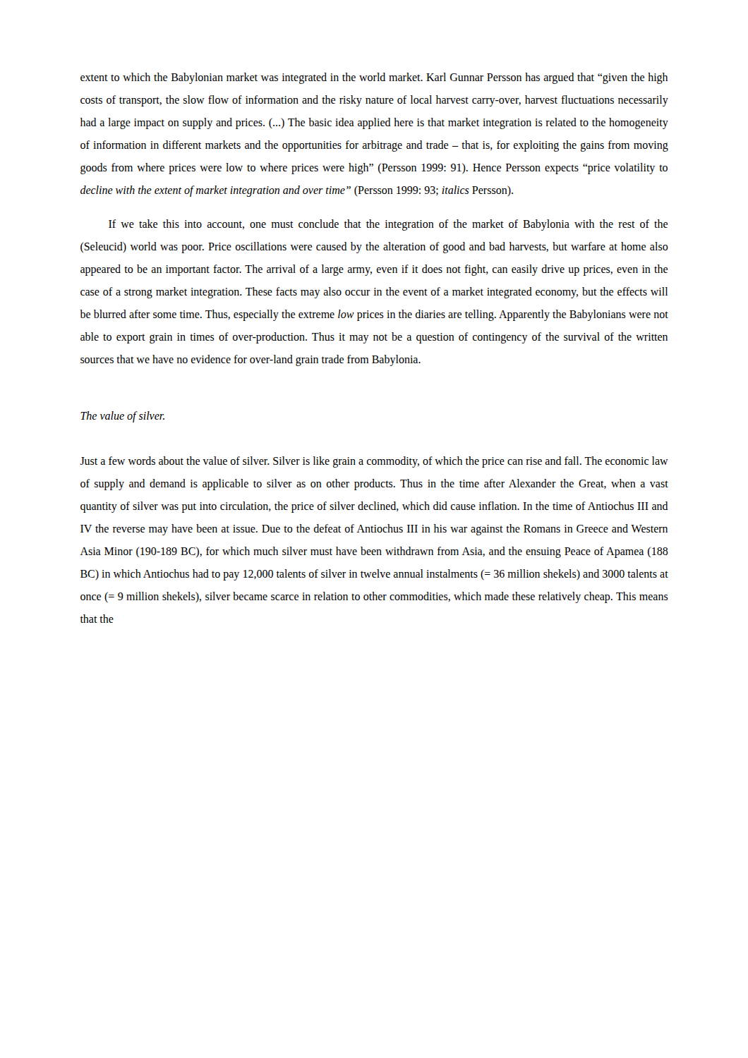extent to which the Babylonian market was integrated in the world market. Karl Gunnar Persson has argued that “given the high costs of transport, the slow flow of information and the risky nature of local harvest carry-over, harvest fluctuations necessarily had a large impact on supply and prices. (...) The basic idea applied here is that market integration is related to the homogeneity of information in different markets and the opportunities for arbitrage and trade – that is, for exploiting the gains from moving goods from where prices were low to where prices were high” (Persson 1999: 91). Hence Persson expects “price volatility to decline with the extent of market integration and over time” (Persson 1999: 93; italics Persson).
If we take this into account, one must conclude that the integration of the market of Babylonia with the rest of the (Seleucid) world was poor. Price oscillations were caused by the alteration of good and bad harvests, but warfare at home also appeared to be an important factor. The arrival of a large army, even if it does not fight, can easily drive up prices, even in the case of a strong market integration. These facts may also occur in the event of a market integrated economy, but the effects will be blurred after some time. Thus, especially the extreme low prices in the diaries are telling. Apparently the Babylonians were not able to export grain in times of over-production. Thus it may not be a question of contingency of the survival of the written sources that we have no evidence for over-land grain trade from Babylonia.
The value of silver.
Just a few words about the value of silver. Silver is like grain a commodity, of which the price can rise and fall. The economic law of supply and demand is applicable to silver as on other products. Thus in the time after Alexander the Great, when a vast quantity of silver was put into circulation, the price of silver declined, which did cause inflation. In the time of Antiochus III and IV the reverse may have been at issue. Due to the defeat of Antiochus III in his war against the Romans in Greece and Western Asia Minor (190-189 BC), for which much silver must have been withdrawn from Asia, and the ensuing Peace of Apamea (188 BC) in which Antiochus had to pay 12,000 talents of silver in twelve annual instalments (= 36 million shekels) and 3000 talents at once (= 9 million shekels), silver became scarce in relation to other commodities, which made these relatively cheap. This means that the